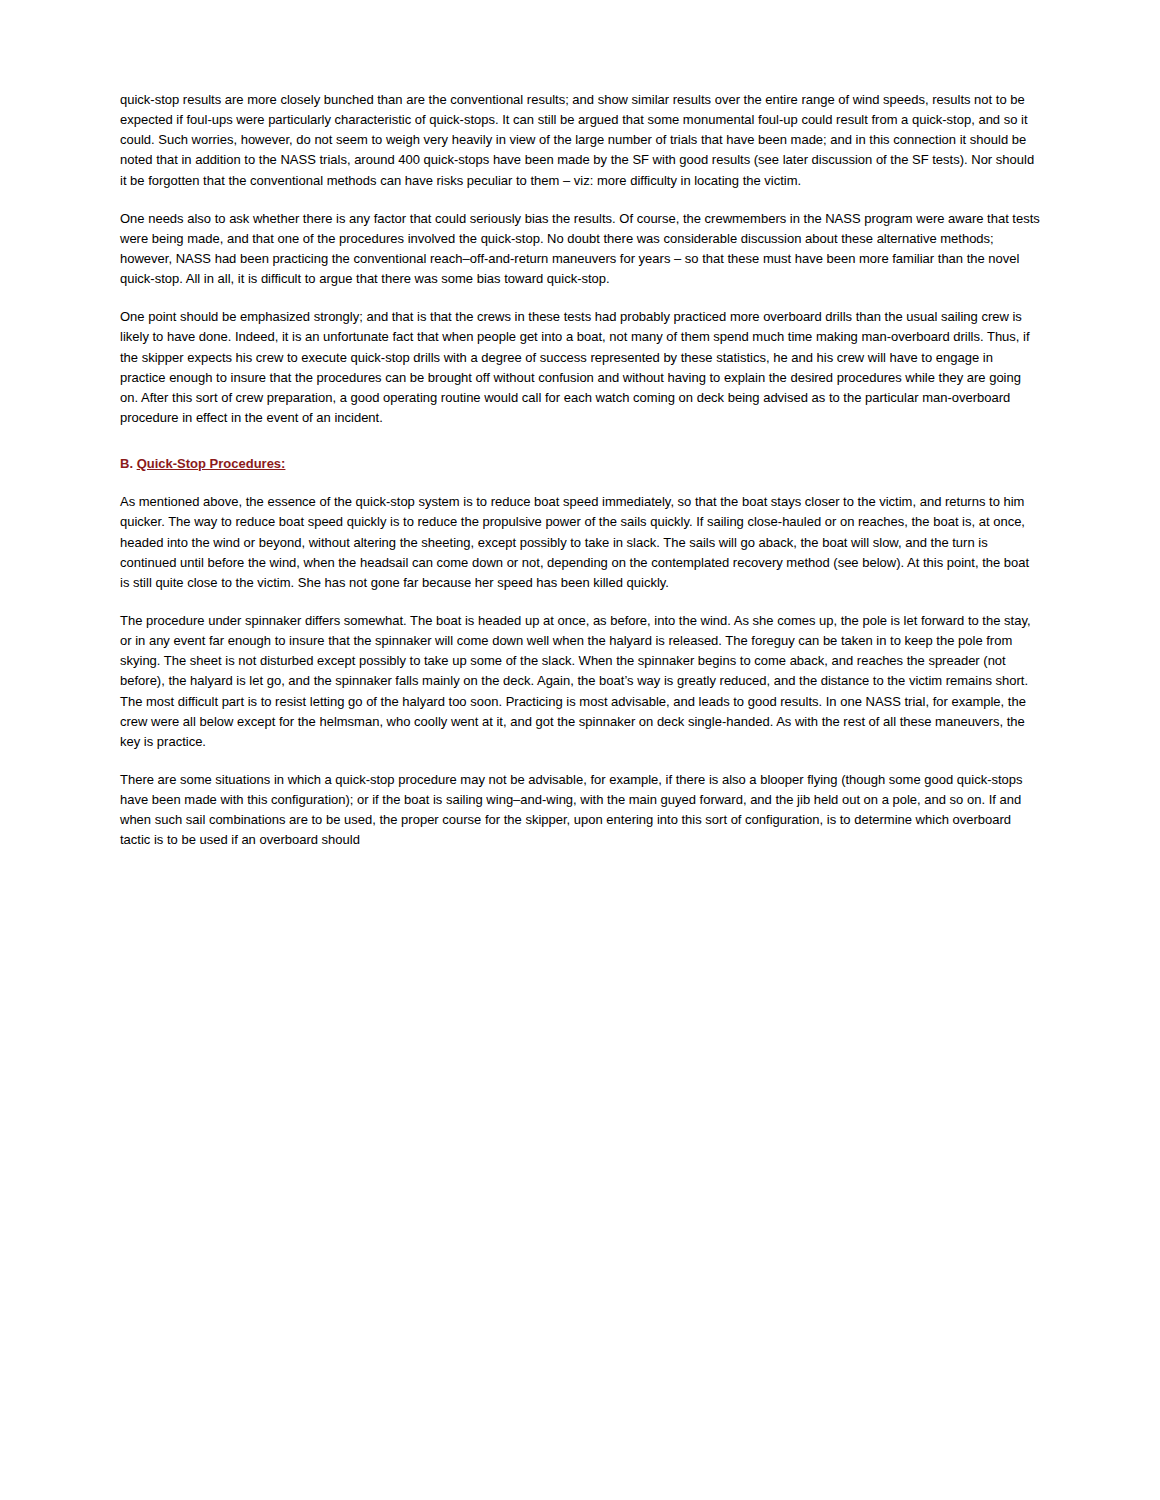quick-stop results are more closely bunched than are the conventional results; and show similar results over the entire range of wind speeds, results not to be expected if foul-ups were particularly characteristic of quick-stops. It can still be argued that some monumental foul-up could result from a quick-stop, and so it could. Such worries, however, do not seem to weigh very heavily in view of the large number of trials that have been made; and in this connection it should be noted that in addition to the NASS trials, around 400 quick-stops have been made by the SF with good results (see later discussion of the SF tests). Nor should it be forgotten that the conventional methods can have risks peculiar to them – viz: more difficulty in locating the victim.
One needs also to ask whether there is any factor that could seriously bias the results. Of course, the crewmembers in the NASS program were aware that tests were being made, and that one of the procedures involved the quick-stop. No doubt there was considerable discussion about these alternative methods; however, NASS had been practicing the conventional reach–off-and-return maneuvers for years – so that these must have been more familiar than the novel quick-stop. All in all, it is difficult to argue that there was some bias toward quick-stop.
One point should be emphasized strongly; and that is that the crews in these tests had probably practiced more overboard drills than the usual sailing crew is likely to have done. Indeed, it is an unfortunate fact that when people get into a boat, not many of them spend much time making man-overboard drills. Thus, if the skipper expects his crew to execute quick-stop drills with a degree of success represented by these statistics, he and his crew will have to engage in practice enough to insure that the procedures can be brought off without confusion and without having to explain the desired procedures while they are going on. After this sort of crew preparation, a good operating routine would call for each watch coming on deck being advised as to the particular man-overboard procedure in effect in the event of an incident.
B. Quick-Stop Procedures:
As mentioned above, the essence of the quick-stop system is to reduce boat speed immediately, so that the boat stays closer to the victim, and returns to him quicker. The way to reduce boat speed quickly is to reduce the propulsive power of the sails quickly. If sailing close-hauled or on reaches, the boat is, at once, headed into the wind or beyond, without altering the sheeting, except possibly to take in slack. The sails will go aback, the boat will slow, and the turn is continued until before the wind, when the headsail can come down or not, depending on the contemplated recovery method (see below). At this point, the boat is still quite close to the victim. She has not gone far because her speed has been killed quickly.
The procedure under spinnaker differs somewhat. The boat is headed up at once, as before, into the wind. As she comes up, the pole is let forward to the stay, or in any event far enough to insure that the spinnaker will come down well when the halyard is released. The foreguy can be taken in to keep the pole from skying. The sheet is not disturbed except possibly to take up some of the slack. When the spinnaker begins to come aback, and reaches the spreader (not before), the halyard is let go, and the spinnaker falls mainly on the deck. Again, the boat’s way is greatly reduced, and the distance to the victim remains short. The most difficult part is to resist letting go of the halyard too soon. Practicing is most advisable, and leads to good results. In one NASS trial, for example, the crew were all below except for the helmsman, who coolly went at it, and got the spinnaker on deck single-handed. As with the rest of all these maneuvers, the key is practice.
There are some situations in which a quick-stop procedure may not be advisable, for example, if there is also a blooper flying (though some good quick-stops have been made with this configuration); or if the boat is sailing wing–and-wing, with the main guyed forward, and the jib held out on a pole, and so on. If and when such sail combinations are to be used, the proper course for the skipper, upon entering into this sort of configuration, is to determine which overboard tactic is to be used if an overboard should